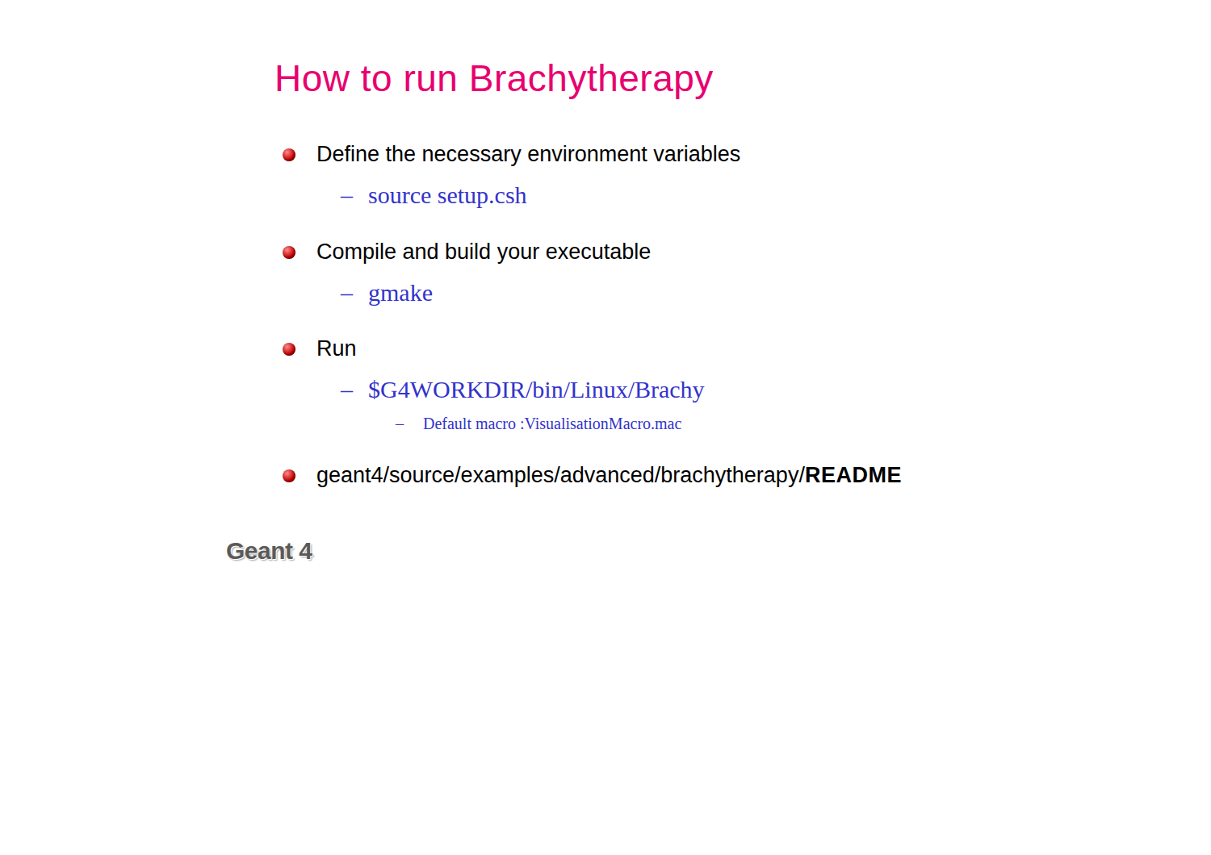How to run Brachytherapy
Define the necessary environment variables
source setup.csh
Compile and build your executable
gmake
Run
$G4WORKDIR/bin/Linux/Brachy
Default macro :VisualisationMacro.mac
geant4/source/examples/advanced/brachytherapy/README
Geant 4